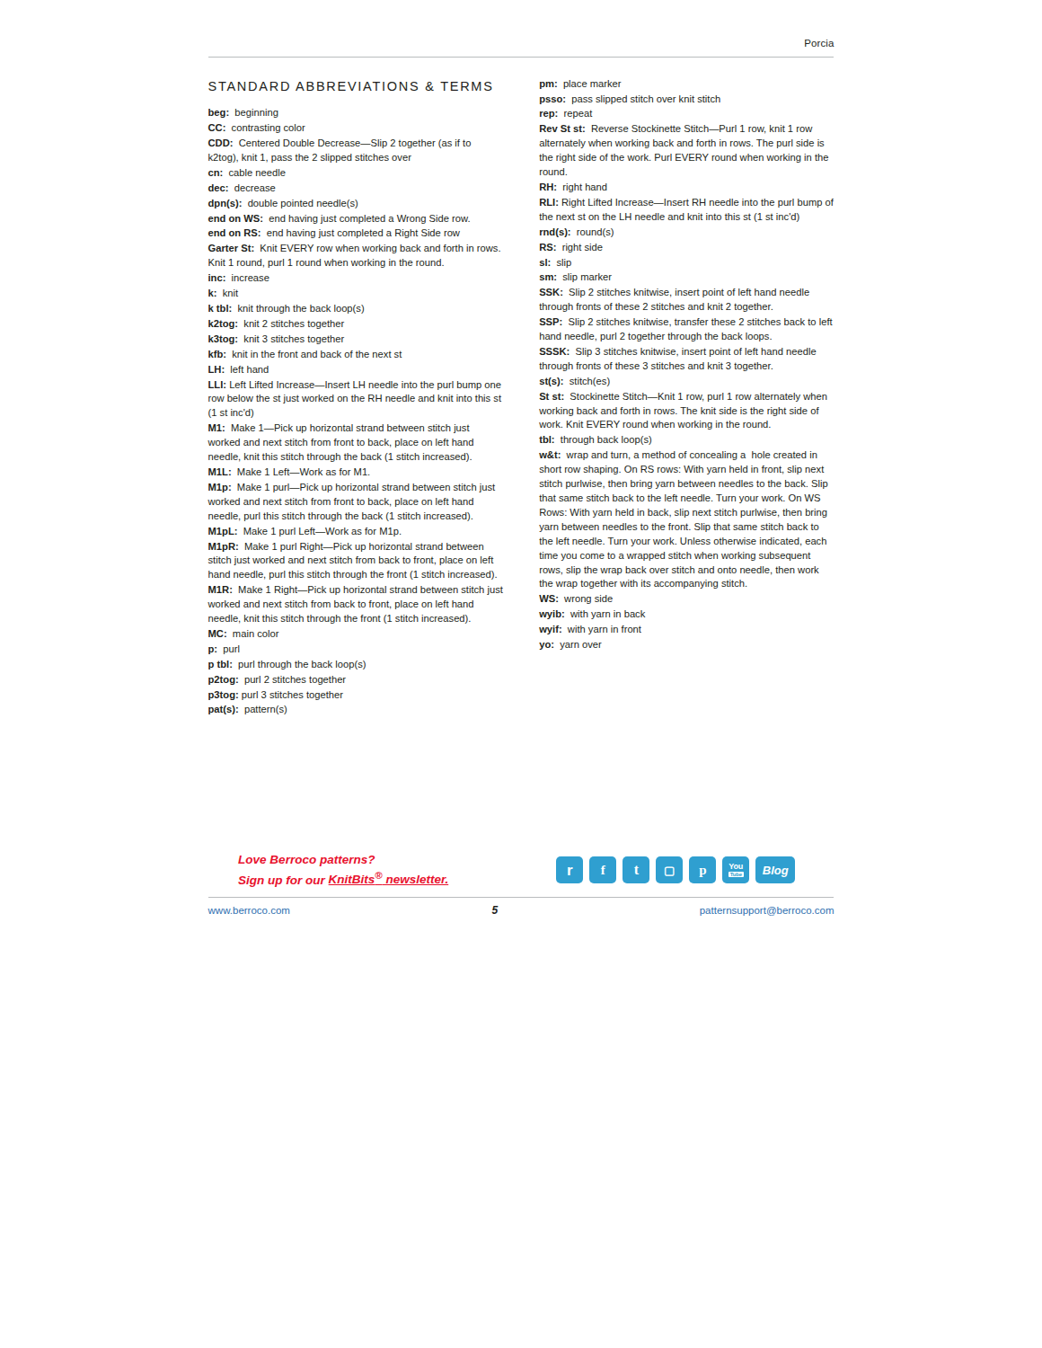Porcia
Standard Abbreviations & Terms
beg: beginning
CC: contrasting color
CDD: Centered Double Decrease—Slip 2 together (as if to k2tog), knit 1, pass the 2 slipped stitches over
cn: cable needle
dec: decrease
dpn(s): double pointed needle(s)
end on WS: end having just completed a Wrong Side row.
end on RS: end having just completed a Right Side row
Garter St: Knit EVERY row when working back and forth in rows. Knit 1 round, purl 1 round when working in the round.
inc: increase
k: knit
k tbl: knit through the back loop(s)
k2tog: knit 2 stitches together
k3tog: knit 3 stitches together
kfb: knit in the front and back of the next st
LH: left hand
LLI: Left Lifted Increase—Insert LH needle into the purl bump one row below the st just worked on the RH needle and knit into this st (1 st inc'd)
M1: Make 1—Pick up horizontal strand between stitch just worked and next stitch from front to back, place on left hand needle, knit this stitch through the back (1 stitch increased).
M1L: Make 1 Left—Work as for M1.
M1p: Make 1 purl—Pick up horizontal strand between stitch just worked and next stitch from front to back, place on left hand needle, purl this stitch through the back (1 stitch increased).
M1pL: Make 1 purl Left—Work as for M1p.
M1pR: Make 1 purl Right—Pick up horizontal strand between stitch just worked and next stitch from back to front, place on left hand needle, purl this stitch through the front (1 stitch increased).
M1R: Make 1 Right—Pick up horizontal strand between stitch just worked and next stitch from back to front, place on left hand needle, knit this stitch through the front (1 stitch increased).
MC: main color
p: purl
p tbl: purl through the back loop(s)
p2tog: purl 2 stitches together
p3tog: purl 3 stitches together
pat(s): pattern(s)
pm: place marker
psso: pass slipped stitch over knit stitch
rep: repeat
Rev St st: Reverse Stockinette Stitch—Purl 1 row, knit 1 row alternately when working back and forth in rows. The purl side is the right side of the work. Purl EVERY round when working in the round.
RH: right hand
RLI: Right Lifted Increase—Insert RH needle into the purl bump of the next st on the LH needle and knit into this st (1 st inc'd)
rnd(s): round(s)
RS: right side
sl: slip
sm: slip marker
SSK: Slip 2 stitches knitwise, insert point of left hand needle through fronts of these 2 stitches and knit 2 together.
SSP: Slip 2 stitches knitwise, transfer these 2 stitches back to left hand needle, purl 2 together through the back loops.
SSSK: Slip 3 stitches knitwise, insert point of left hand needle through fronts of these 3 stitches and knit 3 together.
st(s): stitch(es)
St st: Stockinette Stitch—Knit 1 row, purl 1 row alternately when working back and forth in rows. The knit side is the right side of work. Knit EVERY round when working in the round.
tbl: through back loop(s)
w&t: wrap and turn, a method of concealing a hole created in short row shaping. On RS rows: With yarn held in front, slip next stitch purlwise, then bring yarn between needles to the back. Slip that same stitch back to the left needle. Turn your work. On WS Rows: With yarn held in back, slip next stitch purlwise, then bring yarn between needles to the front. Slip that same stitch back to the left needle. Turn your work. Unless otherwise indicated, each time you come to a wrapped stitch when working subsequent rows, slip the wrap back over stitch and onto needle, then work the wrap together with its accompanying stitch.
WS: wrong side
wyib: with yarn in back
wyif: with yarn in front
yo: yarn over
Love Berroco patterns? Sign up for our KnitBits® newsletter.
r
f
t
▢
p
You Tube
Blog
www.berroco.com 5 patternsupport@berroco.com